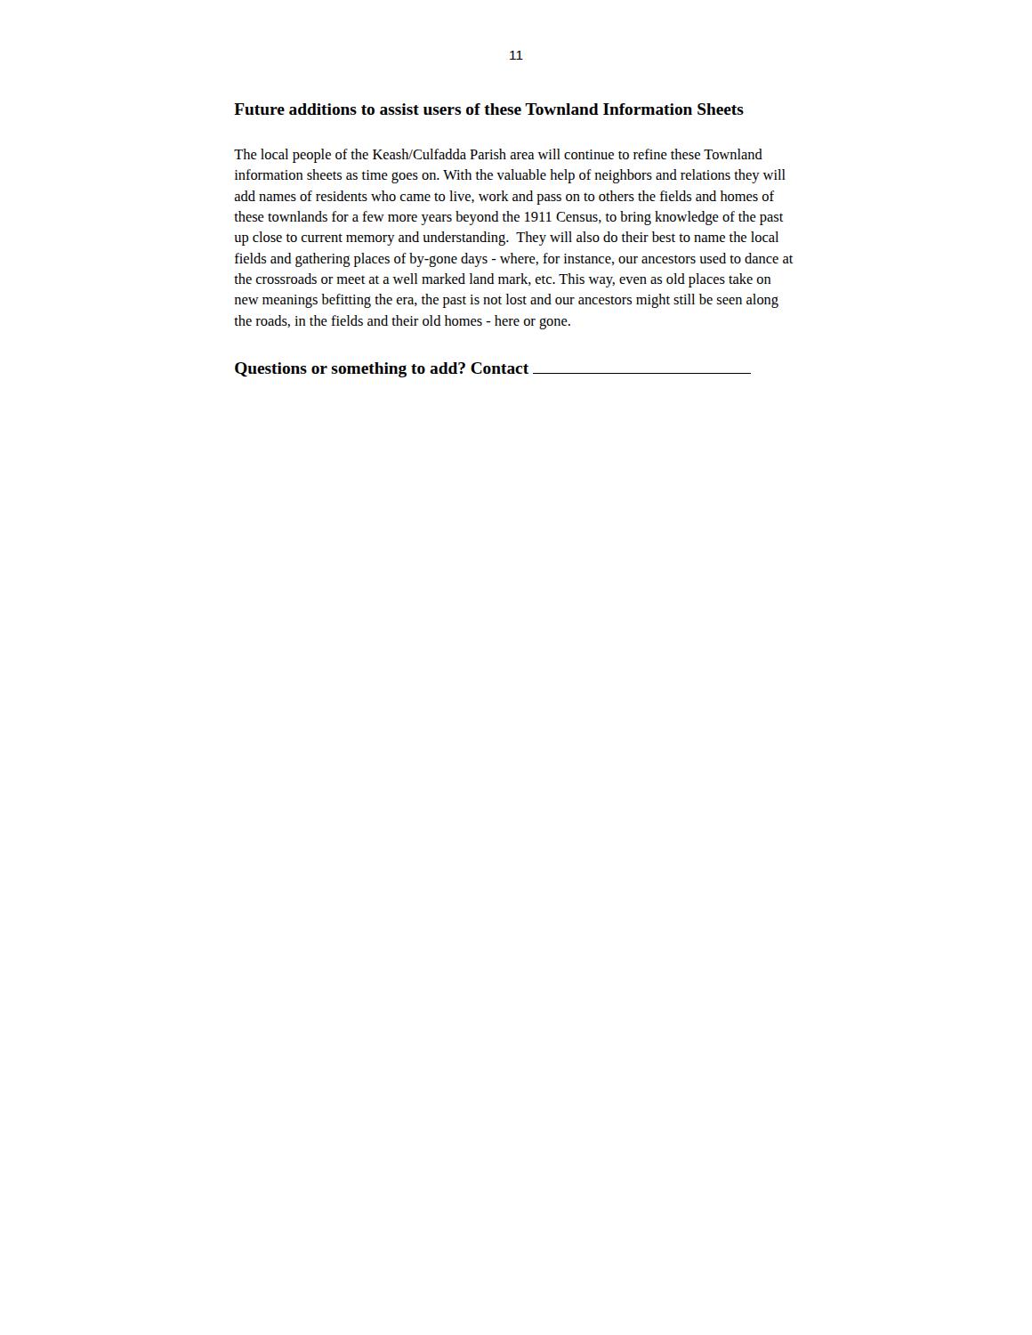11
Future additions to assist users of these Townland Information Sheets
The local people of the Keash/Culfadda Parish area will continue to refine these Townland information sheets as time goes on. With the valuable help of neighbors and relations they will add names of residents who came to live, work and pass on to others the fields and homes of these townlands for a few more years beyond the 1911 Census, to bring knowledge of the past up close to current memory and understanding. They will also do their best to name the local fields and gathering places of by-gone days - where, for instance, our ancestors used to dance at the crossroads or meet at a well marked land mark, etc. This way, even as old places take on new meanings befitting the era, the past is not lost and our ancestors might still be seen along the roads, in the fields and their old homes - here or gone.
Questions or something to add? Contact